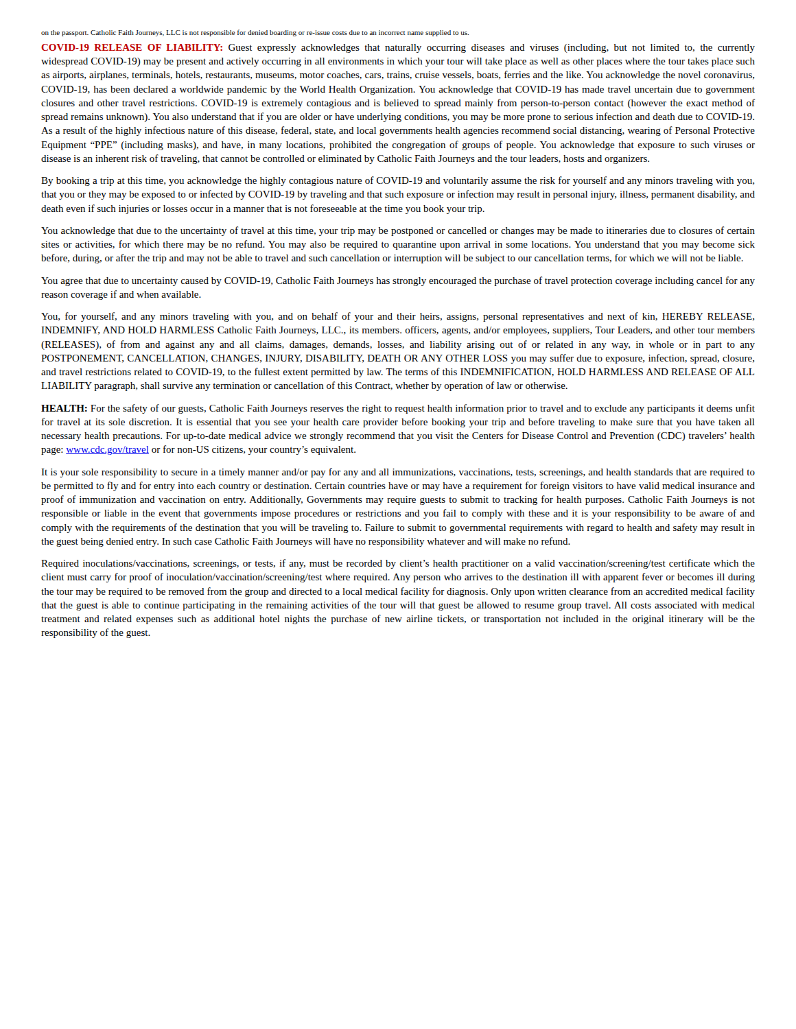on the passport. Catholic Faith Journeys, LLC is not responsible for denied boarding or re-issue costs due to an incorrect name supplied to us.
COVID-19 RELEASE OF LIABILITY: Guest expressly acknowledges that naturally occurring diseases and viruses (including, but not limited to, the currently widespread COVID-19) may be present and actively occurring in all environments in which your tour will take place as well as other places where the tour takes place such as airports, airplanes, terminals, hotels, restaurants, museums, motor coaches, cars, trains, cruise vessels, boats, ferries and the like. You acknowledge the novel coronavirus, COVID-19, has been declared a worldwide pandemic by the World Health Organization. You acknowledge that COVID-19 has made travel uncertain due to government closures and other travel restrictions. COVID-19 is extremely contagious and is believed to spread mainly from person-to-person contact (however the exact method of spread remains unknown). You also understand that if you are older or have underlying conditions, you may be more prone to serious infection and death due to COVID-19. As a result of the highly infectious nature of this disease, federal, state, and local governments health agencies recommend social distancing, wearing of Personal Protective Equipment “PPE” (including masks), and have, in many locations, prohibited the congregation of groups of people. You acknowledge that exposure to such viruses or disease is an inherent risk of traveling, that cannot be controlled or eliminated by Catholic Faith Journeys and the tour leaders, hosts and organizers.
By booking a trip at this time, you acknowledge the highly contagious nature of COVID-19 and voluntarily assume the risk for yourself and any minors traveling with you, that you or they may be exposed to or infected by COVID-19 by traveling and that such exposure or infection may result in personal injury, illness, permanent disability, and death even if such injuries or losses occur in a manner that is not foreseeable at the time you book your trip.
You acknowledge that due to the uncertainty of travel at this time, your trip may be postponed or cancelled or changes may be made to itineraries due to closures of certain sites or activities, for which there may be no refund. You may also be required to quarantine upon arrival in some locations. You understand that you may become sick before, during, or after the trip and may not be able to travel and such cancellation or interruption will be subject to our cancellation terms, for which we will not be liable.
You agree that due to uncertainty caused by COVID-19, Catholic Faith Journeys has strongly encouraged the purchase of travel protection coverage including cancel for any reason coverage if and when available.
You, for yourself, and any minors traveling with you, and on behalf of your and their heirs, assigns, personal representatives and next of kin, HEREBY RELEASE, INDEMNIFY, AND HOLD HARMLESS Catholic Faith Journeys, LLC., its members. officers, agents, and/or employees, suppliers, Tour Leaders, and other tour members (RELEASES), of from and against any and all claims, damages, demands, losses, and liability arising out of or related in any way, in whole or in part to any POSTPONEMENT, CANCELLATION, CHANGES, INJURY, DISABILITY, DEATH OR ANY OTHER LOSS you may suffer due to exposure, infection, spread, closure, and travel restrictions related to COVID-19, to the fullest extent permitted by law. The terms of this INDEMNIFICATION, HOLD HARMLESS AND RELEASE OF ALL LIABILITY paragraph, shall survive any termination or cancellation of this Contract, whether by operation of law or otherwise.
HEALTH: For the safety of our guests, Catholic Faith Journeys reserves the right to request health information prior to travel and to exclude any participants it deems unfit for travel at its sole discretion. It is essential that you see your health care provider before booking your trip and before traveling to make sure that you have taken all necessary health precautions. For up-to-date medical advice we strongly recommend that you visit the Centers for Disease Control and Prevention (CDC) travelers’ health page: www.cdc.gov/travel or for non-US citizens, your country’s equivalent.
It is your sole responsibility to secure in a timely manner and/or pay for any and all immunizations, vaccinations, tests, screenings, and health standards that are required to be permitted to fly and for entry into each country or destination. Certain countries have or may have a requirement for foreign visitors to have valid medical insurance and proof of immunization and vaccination on entry. Additionally, Governments may require guests to submit to tracking for health purposes. Catholic Faith Journeys is not responsible or liable in the event that governments impose procedures or restrictions and you fail to comply with these and it is your responsibility to be aware of and comply with the requirements of the destination that you will be traveling to. Failure to submit to governmental requirements with regard to health and safety may result in the guest being denied entry. In such case Catholic Faith Journeys will have no responsibility whatever and will make no refund.
Required inoculations/vaccinations, screenings, or tests, if any, must be recorded by client’s health practitioner on a valid vaccination/screening/test certificate which the client must carry for proof of inoculation/vaccination/screening/test where required. Any person who arrives to the destination ill with apparent fever or becomes ill during the tour may be required to be removed from the group and directed to a local medical facility for diagnosis. Only upon written clearance from an accredited medical facility that the guest is able to continue participating in the remaining activities of the tour will that guest be allowed to resume group travel. All costs associated with medical treatment and related expenses such as additional hotel nights the purchase of new airline tickets, or transportation not included in the original itinerary will be the responsibility of the guest.